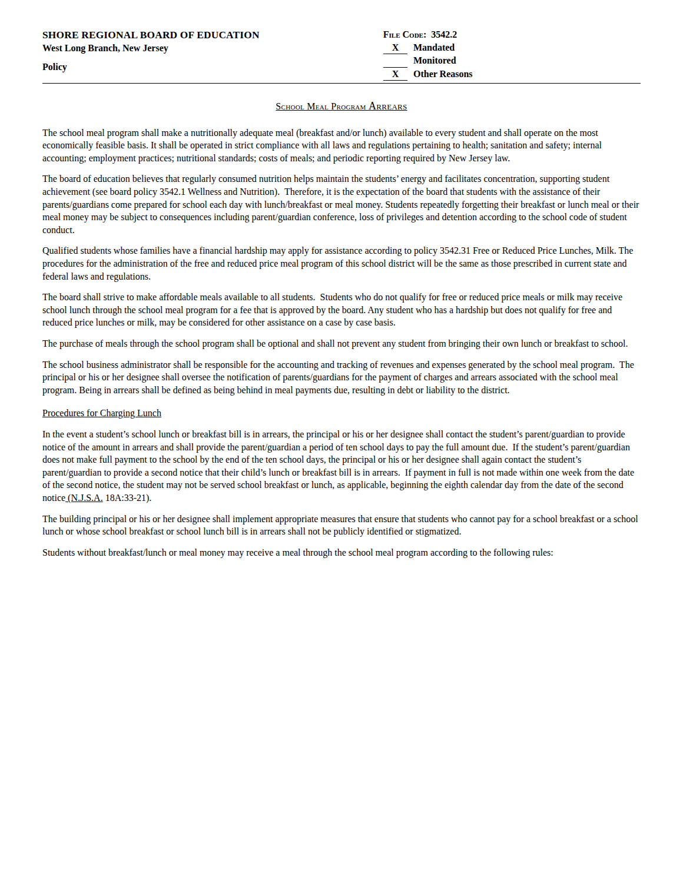| SHORE REGIONAL BOARD OF EDUCATION West Long Branch, New Jersey Policy | File Code: 3542.2 X Mandated Monitored X Other Reasons |
School Meal Program Arrears
The school meal program shall make a nutritionally adequate meal (breakfast and/or lunch) available to every student and shall operate on the most economically feasible basis. It shall be operated in strict compliance with all laws and regulations pertaining to health; sanitation and safety; internal accounting; employment practices; nutritional standards; costs of meals; and periodic reporting required by New Jersey law.
The board of education believes that regularly consumed nutrition helps maintain the students’ energy and facilitates concentration, supporting student achievement (see board policy 3542.1 Wellness and Nutrition). Therefore, it is the expectation of the board that students with the assistance of their parents/guardians come prepared for school each day with lunch/breakfast or meal money. Students repeatedly forgetting their breakfast or lunch meal or their meal money may be subject to consequences including parent/guardian conference, loss of privileges and detention according to the school code of student conduct.
Qualified students whose families have a financial hardship may apply for assistance according to policy 3542.31 Free or Reduced Price Lunches, Milk. The procedures for the administration of the free and reduced price meal program of this school district will be the same as those prescribed in current state and federal laws and regulations.
The board shall strive to make affordable meals available to all students. Students who do not qualify for free or reduced price meals or milk may receive school lunch through the school meal program for a fee that is approved by the board. Any student who has a hardship but does not qualify for free and reduced price lunches or milk, may be considered for other assistance on a case by case basis.
The purchase of meals through the school program shall be optional and shall not prevent any student from bringing their own lunch or breakfast to school.
The school business administrator shall be responsible for the accounting and tracking of revenues and expenses generated by the school meal program. The principal or his or her designee shall oversee the notification of parents/guardians for the payment of charges and arrears associated with the school meal program. Being in arrears shall be defined as being behind in meal payments due, resulting in debt or liability to the district.
Procedures for Charging Lunch
In the event a student’s school lunch or breakfast bill is in arrears, the principal or his or her designee shall contact the student’s parent/guardian to provide notice of the amount in arrears and shall provide the parent/guardian a period of ten school days to pay the full amount due. If the student’s parent/guardian does not make full payment to the school by the end of the ten school days, the principal or his or her designee shall again contact the student’s parent/guardian to provide a second notice that their child’s lunch or breakfast bill is in arrears. If payment in full is not made within one week from the date of the second notice, the student may not be served school breakfast or lunch, as applicable, beginning the eighth calendar day from the date of the second notice (N.J.S.A. 18A:33-21).
The building principal or his or her designee shall implement appropriate measures that ensure that students who cannot pay for a school breakfast or a school lunch or whose school breakfast or school lunch bill is in arrears shall not be publicly identified or stigmatized.
Students without breakfast/lunch or meal money may receive a meal through the school meal program according to the following rules: